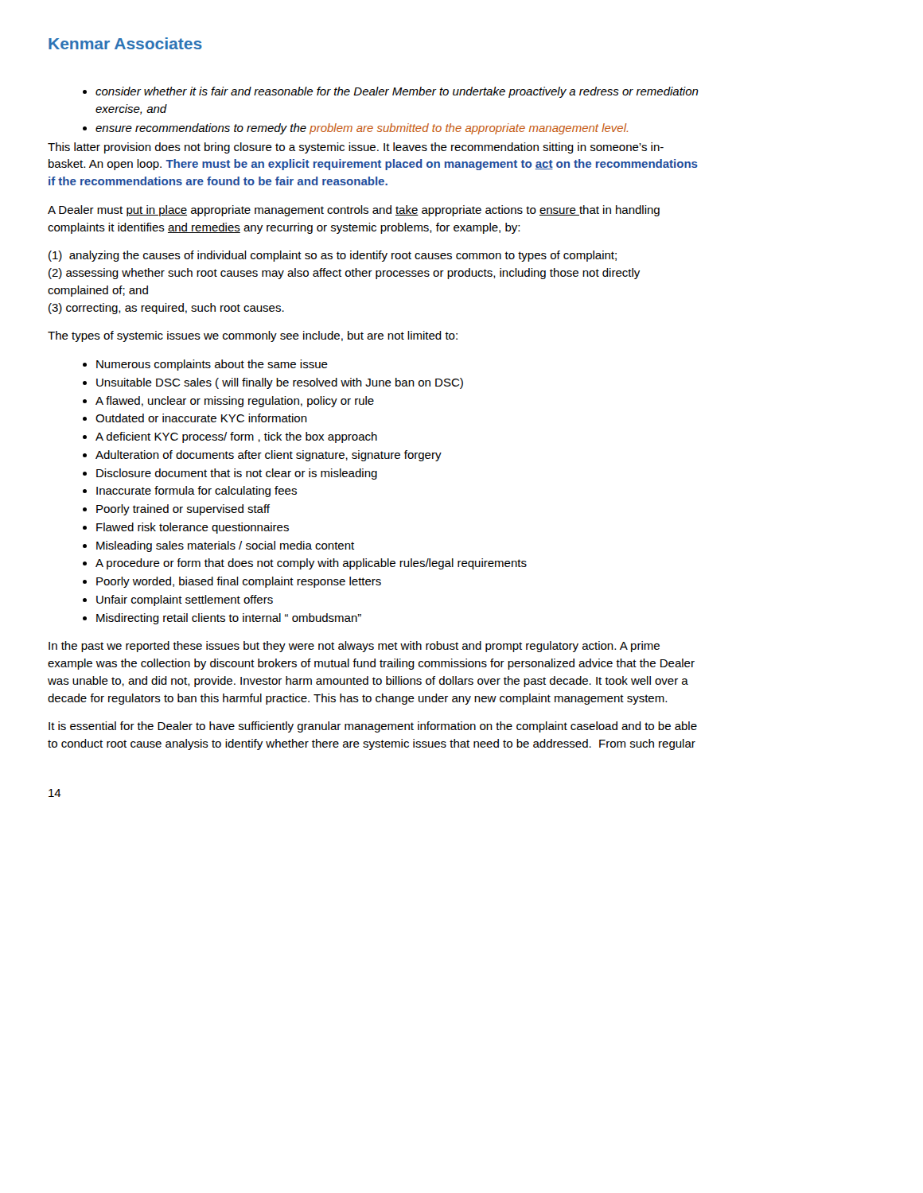Kenmar Associates
consider whether it is fair and reasonable for the Dealer Member to undertake proactively a redress or remediation exercise, and
ensure recommendations to remedy the problem are submitted to the appropriate management level.
This latter provision does not bring closure to a systemic issue. It leaves the recommendation sitting in someone’s in-basket. An open loop. There must be an explicit requirement placed on management to act on the recommendations if the recommendations are found to be fair and reasonable.
A Dealer must put in place appropriate management controls and take appropriate actions to ensure that in handling complaints it identifies and remedies any recurring or systemic problems, for example, by:
(1) analyzing the causes of individual complaint so as to identify root causes common to types of complaint;
(2) assessing whether such root causes may also affect other processes or products, including those not directly complained of; and
(3) correcting, as required, such root causes.
The types of systemic issues we commonly see include, but are not limited to:
Numerous complaints about the same issue
Unsuitable DSC sales ( will finally be resolved with June ban on DSC)
A flawed, unclear or missing regulation, policy or rule
Outdated or inaccurate KYC information
A deficient KYC process/ form , tick the box approach
Adulteration of documents after client signature, signature forgery
Disclosure document that is not clear or is misleading
Inaccurate formula for calculating fees
Poorly trained or supervised staff
Flawed risk tolerance questionnaires
Misleading sales materials / social media content
A procedure or form that does not comply with applicable rules/legal requirements
Poorly worded, biased final complaint response letters
Unfair complaint settlement offers
Misdirecting retail clients to internal “ ombudsman”
In the past we reported these issues but they were not always met with robust and prompt regulatory action. A prime example was the collection by discount brokers of mutual fund trailing commissions for personalized advice that the Dealer was unable to, and did not, provide. Investor harm amounted to billions of dollars over the past decade. It took well over a decade for regulators to ban this harmful practice. This has to change under any new complaint management system.
It is essential for the Dealer to have sufficiently granular management information on the complaint caseload and to be able to conduct root cause analysis to identify whether there are systemic issues that need to be addressed. From such regular
14